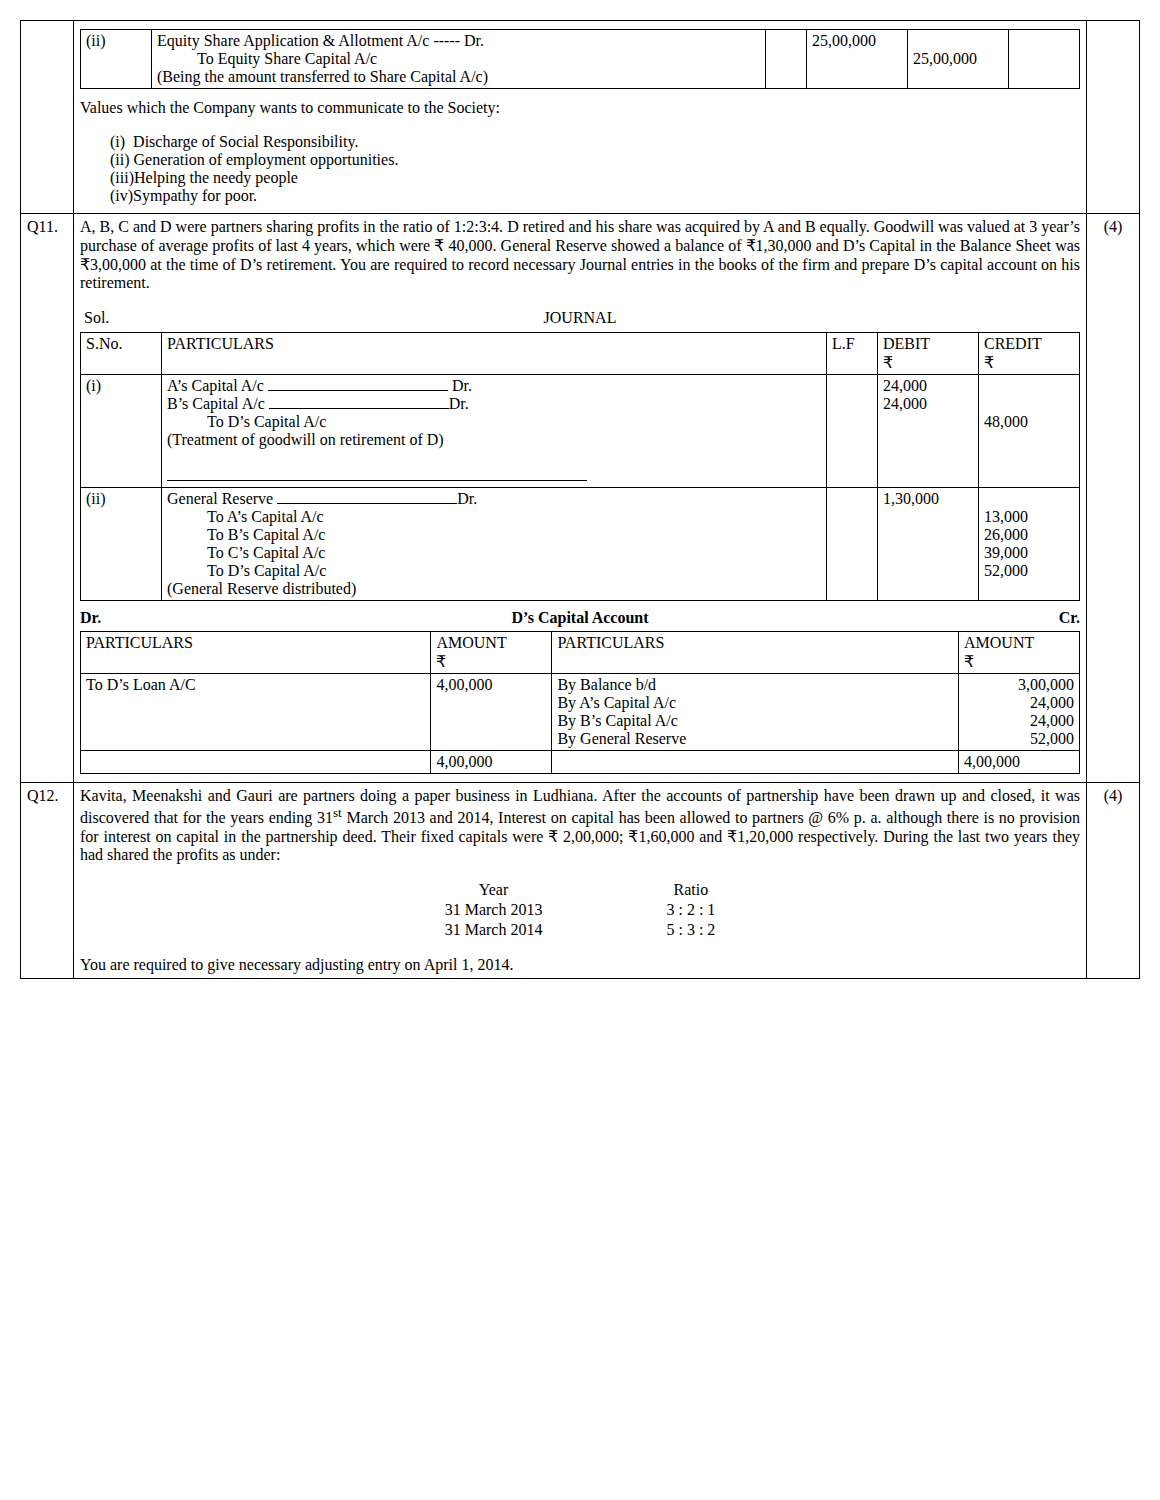| | / (ii) / Equity Share Application & Allotment A/c ----- Dr. To Equity Share Capital A/c (Being the amount transferred to Share Capital A/c) / / 25,00,000 / 25,00,000 / / Values which the Company wants to communicate to the Society: (i) Discharge of Social Responsibility. (ii) Generation of employment opportunities. (iii)Helping the needy people (iv)Sympathy for poor. | |
| Q11. | A, B, C and D were partners sharing profits in the ratio of 1:2:3:4. D retired and his share was acquired by A and B equally. Goodwill was valued at 3 year’s purchase of average profits of last 4 years, which were 40,000. General Reserve showed a balance of 1,30,000 and D’s Capital in the Balance Sheet was 3,00,000 at the time of D’s retirement. You are required to record necessary Journal entries in the books of the firm and prepare D’s capital account on his retirement. / Sol. / JOURNAL / / / S.No. / PARTICULARS / L.F / DEBIT / CREDIT / / --- / --- / --- / --- / --- / / (i) / A’s Capital A/c Dr. B’s Capital A/c Dr. To D’s Capital A/c (Treatment of goodwill on retirement of D) / / 24,000 24,000 / 48,000 / / (ii) / General Reserve Dr. To A’s Capital A/c To B’s Capital A/c To C’s Capital A/c To D’s Capital A/c (General Reserve distributed) / / 1,30,000 / 13,000 26,000 39,000 52,000 / Dr. D’s Capital Account Cr. / PARTICULARS / AMOUNT / PARTICULARS / AMOUNT / / --- / --- / --- / --- / / To D’s Loan A/C / 4,00,000 / By Balance b/d By A’s Capital A/c By B’s Capital A/c By General Reserve / 3,00,000 24,000 24,000 52,000 / / / 4,00,000 / / 4,00,000 / | (4) |
| Q12. | Kavita, Meenakshi and Gauri are partners doing a paper business in Ludhiana. After the accounts of partnership have been drawn up and closed, it was discovered that for the years ending 31 st March 2013 and 2014, Interest on capital has been allowed to partners @ 6% p. a. although there is no provision for interest on capital in the partnership deed. Their fixed capitals were 2,00,000; 1,60,000 and 1,20,000 respectively. During the last two years they had shared the profits as under: / Year / Ratio / / 31 March 2013 / 3 : 2 : 1 / / 31 March 2014 / 5 : 3 : 2 / You are required to give necessary adjusting entry on April 1, 2014. | (4) |